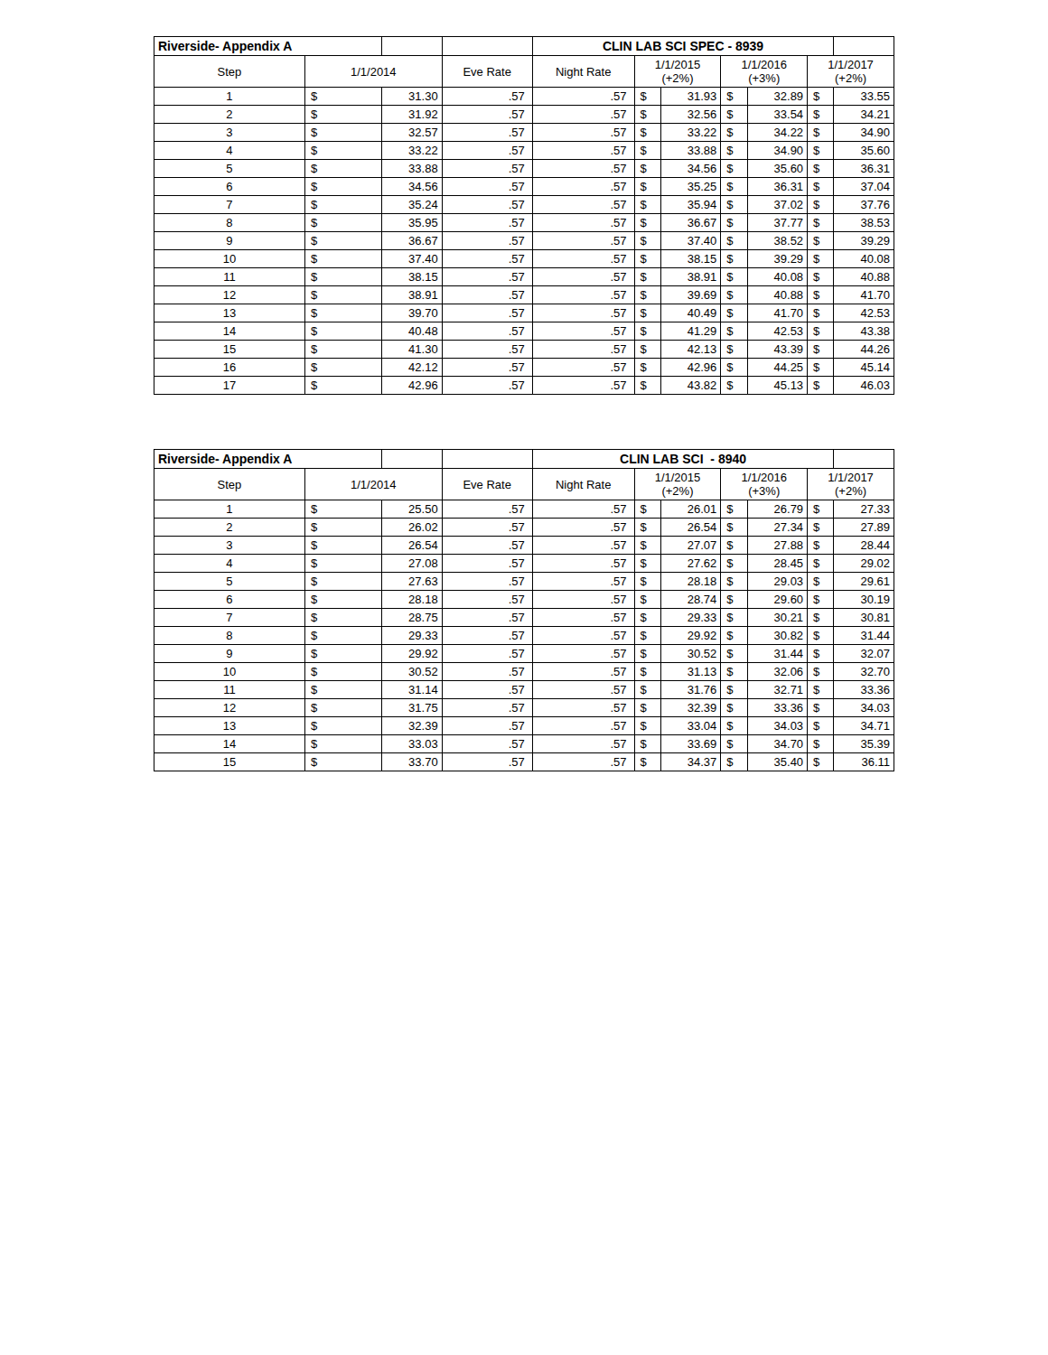| Riverside- Appendix A | | | CLIN LAB SCI SPEC - 8939 |
| Step | 1/1/2014 | Eve Rate | Night Rate | 1/1/2015 (+2%) | 1/1/2016 (+3%) | 1/1/2017 (+2%) |
| 1 | $ | 31.30 | .57 | .57 | $ | 31.93 | $ | 32.89 | $ | 33.55 |
| 2 | $ | 31.92 | .57 | .57 | $ | 32.56 | $ | 33.54 | $ | 34.21 |
| 3 | $ | 32.57 | .57 | .57 | $ | 33.22 | $ | 34.22 | $ | 34.90 |
| 4 | $ | 33.22 | .57 | .57 | $ | 33.88 | $ | 34.90 | $ | 35.60 |
| 5 | $ | 33.88 | .57 | .57 | $ | 34.56 | $ | 35.60 | $ | 36.31 |
| 6 | $ | 34.56 | .57 | .57 | $ | 35.25 | $ | 36.31 | $ | 37.04 |
| 7 | $ | 35.24 | .57 | .57 | $ | 35.94 | $ | 37.02 | $ | 37.76 |
| 8 | $ | 35.95 | .57 | .57 | $ | 36.67 | $ | 37.77 | $ | 38.53 |
| 9 | $ | 36.67 | .57 | .57 | $ | 37.40 | $ | 38.52 | $ | 39.29 |
| 10 | $ | 37.40 | .57 | .57 | $ | 38.15 | $ | 39.29 | $ | 40.08 |
| 11 | $ | 38.15 | .57 | .57 | $ | 38.91 | $ | 40.08 | $ | 40.88 |
| 12 | $ | 38.91 | .57 | .57 | $ | 39.69 | $ | 40.88 | $ | 41.70 |
| 13 | $ | 39.70 | .57 | .57 | $ | 40.49 | $ | 41.70 | $ | 42.53 |
| 14 | $ | 40.48 | .57 | .57 | $ | 41.29 | $ | 42.53 | $ | 43.38 |
| 15 | $ | 41.30 | .57 | .57 | $ | 42.13 | $ | 43.39 | $ | 44.26 |
| 16 | $ | 42.12 | .57 | .57 | $ | 42.96 | $ | 44.25 | $ | 45.14 |
| 17 | $ | 42.96 | .57 | .57 | $ | 43.82 | $ | 45.13 | $ | 46.03 |
| Riverside- Appendix A | | | CLIN LAB SCI - 8940 |
| Step | 1/1/2014 | Eve Rate | Night Rate | 1/1/2015 (+2%) | 1/1/2016 (+3%) | 1/1/2017 (+2%) |
| 1 | $ | 25.50 | .57 | .57 | $ | 26.01 | $ | 26.79 | $ | 27.33 |
| 2 | $ | 26.02 | .57 | .57 | $ | 26.54 | $ | 27.34 | $ | 27.89 |
| 3 | $ | 26.54 | .57 | .57 | $ | 27.07 | $ | 27.88 | $ | 28.44 |
| 4 | $ | 27.08 | .57 | .57 | $ | 27.62 | $ | 28.45 | $ | 29.02 |
| 5 | $ | 27.63 | .57 | .57 | $ | 28.18 | $ | 29.03 | $ | 29.61 |
| 6 | $ | 28.18 | .57 | .57 | $ | 28.74 | $ | 29.60 | $ | 30.19 |
| 7 | $ | 28.75 | .57 | .57 | $ | 29.33 | $ | 30.21 | $ | 30.81 |
| 8 | $ | 29.33 | .57 | .57 | $ | 29.92 | $ | 30.82 | $ | 31.44 |
| 9 | $ | 29.92 | .57 | .57 | $ | 30.52 | $ | 31.44 | $ | 32.07 |
| 10 | $ | 30.52 | .57 | .57 | $ | 31.13 | $ | 32.06 | $ | 32.70 |
| 11 | $ | 31.14 | .57 | .57 | $ | 31.76 | $ | 32.71 | $ | 33.36 |
| 12 | $ | 31.75 | .57 | .57 | $ | 32.39 | $ | 33.36 | $ | 34.03 |
| 13 | $ | 32.39 | .57 | .57 | $ | 33.04 | $ | 34.03 | $ | 34.71 |
| 14 | $ | 33.03 | .57 | .57 | $ | 33.69 | $ | 34.70 | $ | 35.39 |
| 15 | $ | 33.70 | .57 | .57 | $ | 34.37 | $ | 35.40 | $ | 36.11 |